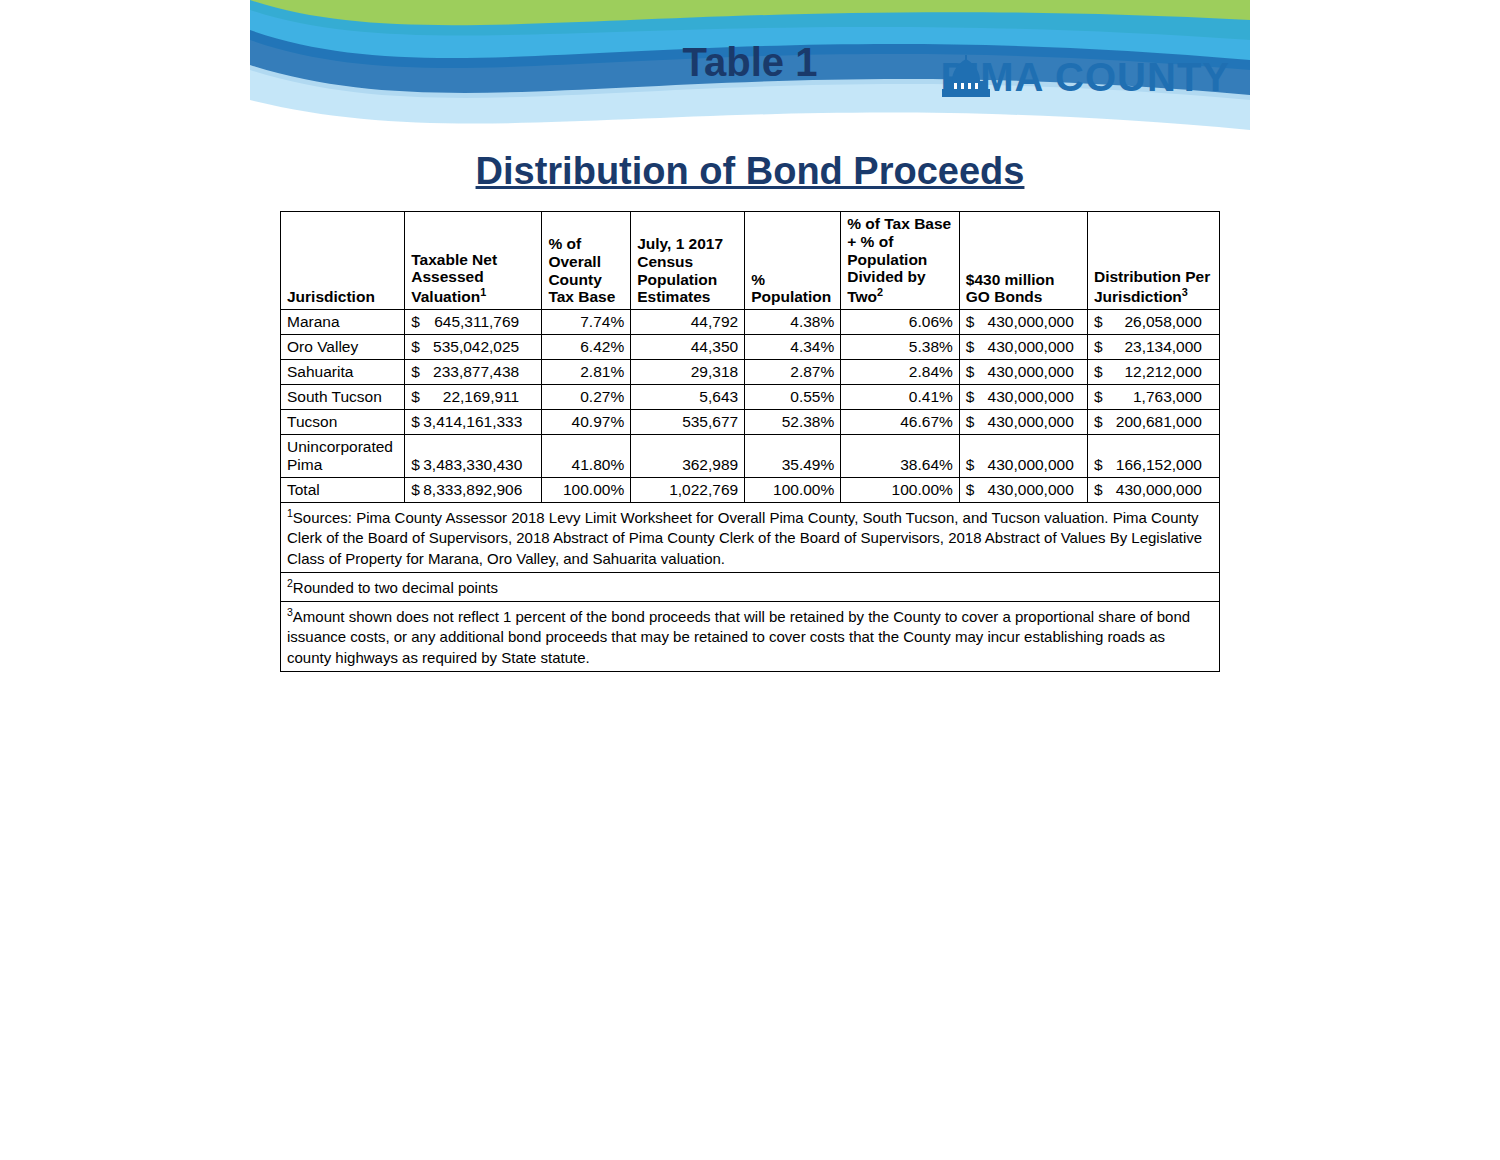PIMA COUNTY
Table 1
Distribution of Bond Proceeds
| Jurisdiction | Taxable Net Assessed Valuation 1 | % of Overall County Tax Base | July, 1 2017 Census Population Estimates | % Population | % of Tax Base + % of Population Divided by Two 2 | $430 million GO Bonds | Distribution Per Jurisdiction 3 |
| --- | --- | --- | --- | --- | --- | --- | --- |
| Marana | $ 645,311,769 | 7.74% | 44,792 | 4.38% | 6.06% | $ 430,000,000 | $ 26,058,000 |
| Oro Valley | $ 535,042,025 | 6.42% | 44,350 | 4.34% | 5.38% | $ 430,000,000 | $ 23,134,000 |
| Sahuarita | $ 233,877,438 | 2.81% | 29,318 | 2.87% | 2.84% | $ 430,000,000 | $ 12,212,000 |
| South Tucson | $ 22,169,911 | 0.27% | 5,643 | 0.55% | 0.41% | $ 430,000,000 | $ 1,763,000 |
| Tucson | $ 3,414,161,333 | 40.97% | 535,677 | 52.38% | 46.67% | $ 430,000,000 | $ 200,681,000 |
| Unincorporated Pima | $ 3,483,330,430 | 41.80% | 362,989 | 35.49% | 38.64% | $ 430,000,000 | $ 166,152,000 |
| Total | $ 8,333,892,906 | 100.00% | 1,022,769 | 100.00% | 100.00% | $ 430,000,000 | $ 430,000,000 |
| 1 Sources: Pima County Assessor 2018 Levy Limit Worksheet for Overall Pima County, South Tucson, and Tucson valuation. Pima County Clerk of the Board of Supervisors, 2018 Abstract of Pima County Clerk of the Board of Supervisors, 2018 Abstract of Values By Legislative Class of Property for Marana, Oro Valley, and Sahuarita valuation. |
| 2 Rounded to two decimal points |
| 3 Amount shown does not reflect 1 percent of the bond proceeds that will be retained by the County to cover a proportional share of bond issuance costs, or any additional bond proceeds that may be retained to cover costs that the County may incur establishing roads as county highways as required by State statute. |